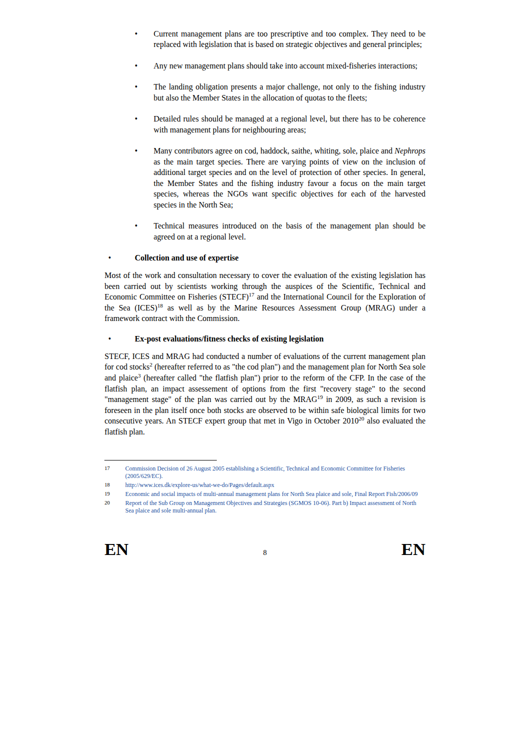Current management plans are too prescriptive and too complex. They need to be replaced with legislation that is based on strategic objectives and general principles;
Any new management plans should take into account mixed-fisheries interactions;
The landing obligation presents a major challenge, not only to the fishing industry but also the Member States in the allocation of quotas to the fleets;
Detailed rules should be managed at a regional level, but there has to be coherence with management plans for neighbouring areas;
Many contributors agree on cod, haddock, saithe, whiting, sole, plaice and Nephrops as the main target species. There are varying points of view on the inclusion of additional target species and on the level of protection of other species. In general, the Member States and the fishing industry favour a focus on the main target species, whereas the NGOs want specific objectives for each of the harvested species in the North Sea;
Technical measures introduced on the basis of the management plan should be agreed on at a regional level.
Collection and use of expertise
Most of the work and consultation necessary to cover the evaluation of the existing legislation has been carried out by scientists working through the auspices of the Scientific, Technical and Economic Committee on Fisheries (STECF)17 and the International Council for the Exploration of the Sea (ICES)18 as well as by the Marine Resources Assessment Group (MRAG) under a framework contract with the Commission.
Ex-post evaluations/fitness checks of existing legislation
STECF, ICES and MRAG had conducted a number of evaluations of the current management plan for cod stocks2 (hereafter referred to as "the cod plan") and the management plan for North Sea sole and plaice3 (hereafter called "the flatfish plan") prior to the reform of the CFP. In the case of the flatfish plan, an impact assessement of options from the first "recovery stage" to the second "management stage" of the plan was carried out by the MRAG19 in 2009, as such a revision is foreseen in the plan itself once both stocks are observed to be within safe biological limits for two consecutive years. An STECF expert group that met in Vigo in October 201020 also evaluated the flatfish plan.
17
Commission Decision of 26 August 2005 establishing a Scientific, Technical and Economic Committee for Fisheries (2005/629/EC).
18
http://www.ices.dk/explore-us/what-we-do/Pages/default.aspx
19
Economic and social impacts of multi-annual management plans for North Sea plaice and sole, Final Report Fish/2006/09
20
Report of the Sub Group on Management Objectives and Strategies (SGMOS 10-06). Part b) Impact assessment of North Sea plaice and sole multi-annual plan.
EN 8 EN